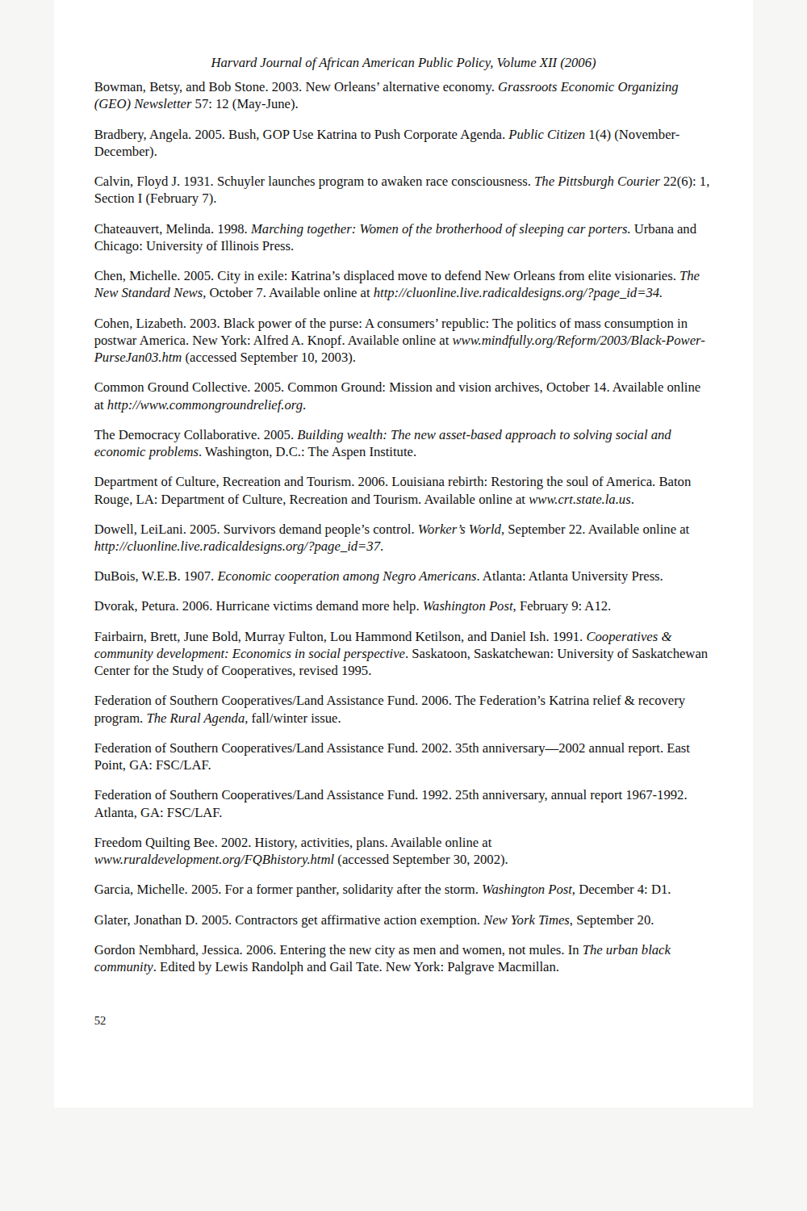Harvard Journal of African American Public Policy, Volume XII (2006)
Bowman, Betsy, and Bob Stone. 2003. New Orleans’ alternative economy. Grassroots Economic Organizing (GEO) Newsletter 57: 12 (May-June).
Bradbery, Angela. 2005. Bush, GOP Use Katrina to Push Corporate Agenda. Public Citizen 1(4) (November-December).
Calvin, Floyd J. 1931. Schuyler launches program to awaken race consciousness. The Pittsburgh Courier 22(6): 1, Section I (February 7).
Chateauvert, Melinda. 1998. Marching together: Women of the brotherhood of sleeping car porters. Urbana and Chicago: University of Illinois Press.
Chen, Michelle. 2005. City in exile: Katrina’s displaced move to defend New Orleans from elite visionaries. The New Standard News, October 7. Available online at http://cluonline.live.radicaldesigns.org/?page_id=34.
Cohen, Lizabeth. 2003. Black power of the purse: A consumers’ republic: The politics of mass consumption in postwar America. New York: Alfred A. Knopf. Available online at www.mindfully.org/Reform/2003/Black-Power-PurseJan03.htm (accessed September 10, 2003).
Common Ground Collective. 2005. Common Ground: Mission and vision archives, October 14. Available online at http://www.commongroundrelief.org.
The Democracy Collaborative. 2005. Building wealth: The new asset-based approach to solving social and economic problems. Washington, D.C.: The Aspen Institute.
Department of Culture, Recreation and Tourism. 2006. Louisiana rebirth: Restoring the soul of America. Baton Rouge, LA: Department of Culture, Recreation and Tourism. Available online at www.crt.state.la.us.
Dowell, LeiLani. 2005. Survivors demand people’s control. Worker’s World, September 22. Available online at http://cluonline.live.radicaldesigns.org/?page_id=37.
DuBois, W.E.B. 1907. Economic cooperation among Negro Americans. Atlanta: Atlanta University Press.
Dvorak, Petura. 2006. Hurricane victims demand more help. Washington Post, February 9: A12.
Fairbairn, Brett, June Bold, Murray Fulton, Lou Hammond Ketilson, and Daniel Ish. 1991. Cooperatives & community development: Economics in social perspective. Saskatoon, Saskatchewan: University of Saskatchewan Center for the Study of Cooperatives, revised 1995.
Federation of Southern Cooperatives/Land Assistance Fund. 2006. The Federation’s Katrina relief & recovery program. The Rural Agenda, fall/winter issue.
Federation of Southern Cooperatives/Land Assistance Fund. 2002. 35th anniversary—2002 annual report. East Point, GA: FSC/LAF.
Federation of Southern Cooperatives/Land Assistance Fund. 1992. 25th anniversary, annual report 1967-1992. Atlanta, GA: FSC/LAF.
Freedom Quilting Bee. 2002. History, activities, plans. Available online at www.ruraldevelopment.org/FQBhistory.html (accessed September 30, 2002).
Garcia, Michelle. 2005. For a former panther, solidarity after the storm. Washington Post, December 4: D1.
Glater, Jonathan D. 2005. Contractors get affirmative action exemption. New York Times, September 20.
Gordon Nembhard, Jessica. 2006. Entering the new city as men and women, not mules. In The urban black community. Edited by Lewis Randolph and Gail Tate. New York: Palgrave Macmillan.
52